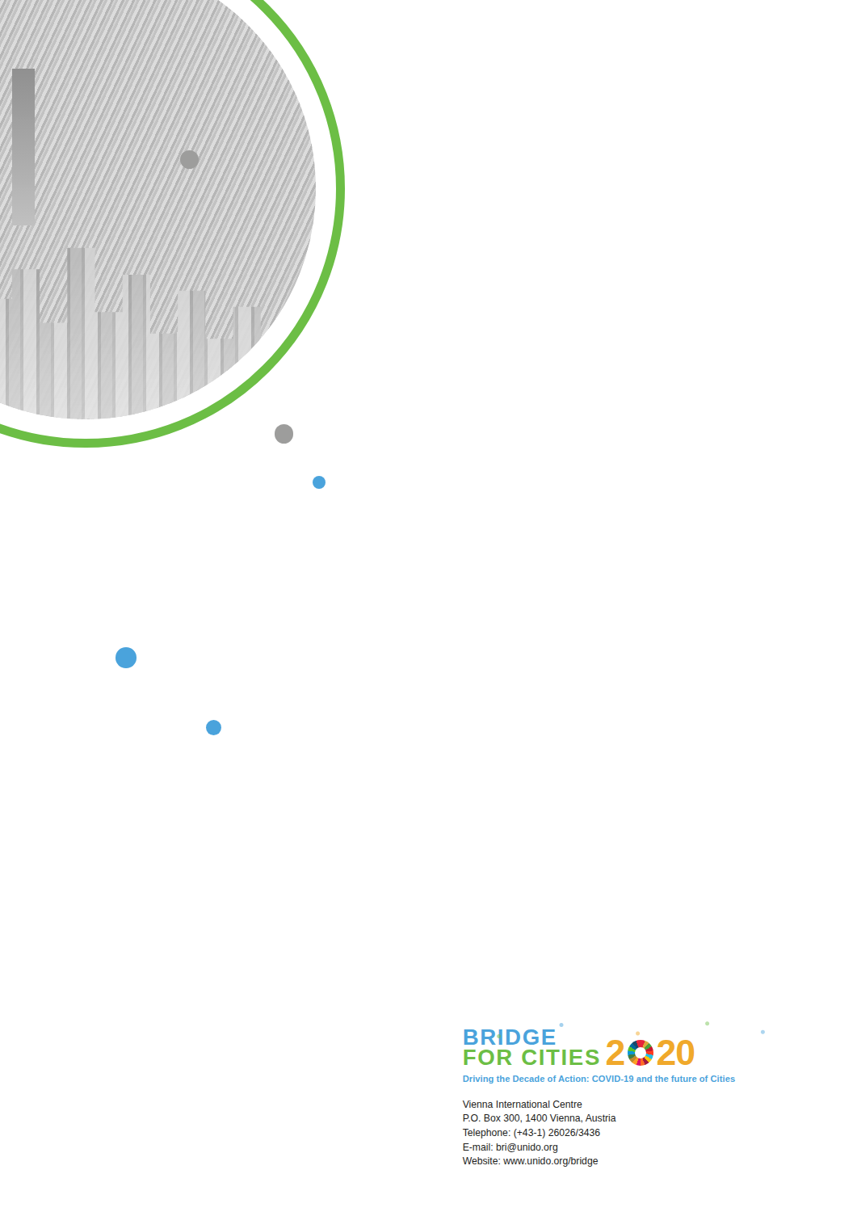BRIDGE
FOR CITIES
2 20
Driving the Decade of Action: COVID-19 and the future of Cities
Vienna International Centre
P.O. Box 300, 1400 Vienna, Austria
Telephone: (+43-1) 26026/3436
E-mail: bri@unido.org
Website: www.unido.org/bridge